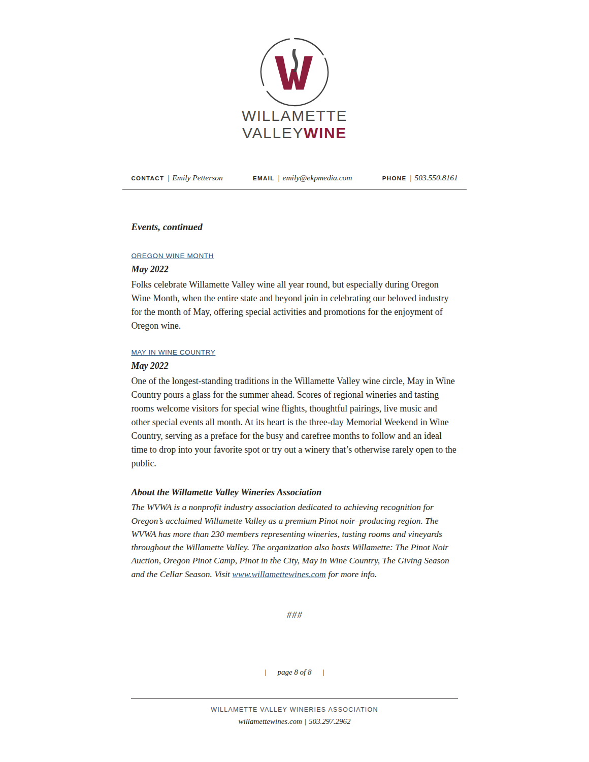WILLAMETTE
VALLEY WINE
Contact|Emily Petterson
Email|emily@ekpmedia.com
Phone|503.550.8161
Events, continued
Oregon Wine Month
May 2022
Folks celebrate Willamette Valley wine all year round, but especially during Oregon Wine Month, when the entire state and beyond join in celebrating our beloved industry for the month of May, offering special activities and promotions for the enjoyment of Oregon wine.
May in Wine Country
May 2022
One of the longest-standing traditions in the Willamette Valley wine circle, May in Wine Country pours a glass for the summer ahead. Scores of regional wineries and tasting rooms welcome visitors for special wine flights, thoughtful pairings, live music and other special events all month. At its heart is the three-day Memorial Weekend in Wine Country, serving as a preface for the busy and carefree months to follow and an ideal time to drop into your favorite spot or try out a winery that’s otherwise rarely open to the public.
About the Willamette Valley Wineries Association
The WVWA is a nonprofit industry association dedicated to achieving recognition for Oregon’s acclaimed Willamette Valley as a premium Pinot noir–producing region. The WVWA has more than 230 members representing wineries, tasting rooms and vineyards throughout the Willamette Valley. The organization also hosts Willamette: The Pinot Noir Auction, Oregon Pinot Camp, Pinot in the City, May in Wine Country, The Giving Season and the Cellar Season. Visit www.willamettewines.com for more info.
###
|page 8 of 8|
Willamette Valley Wineries Association
willamettewines.com|503.297.2962